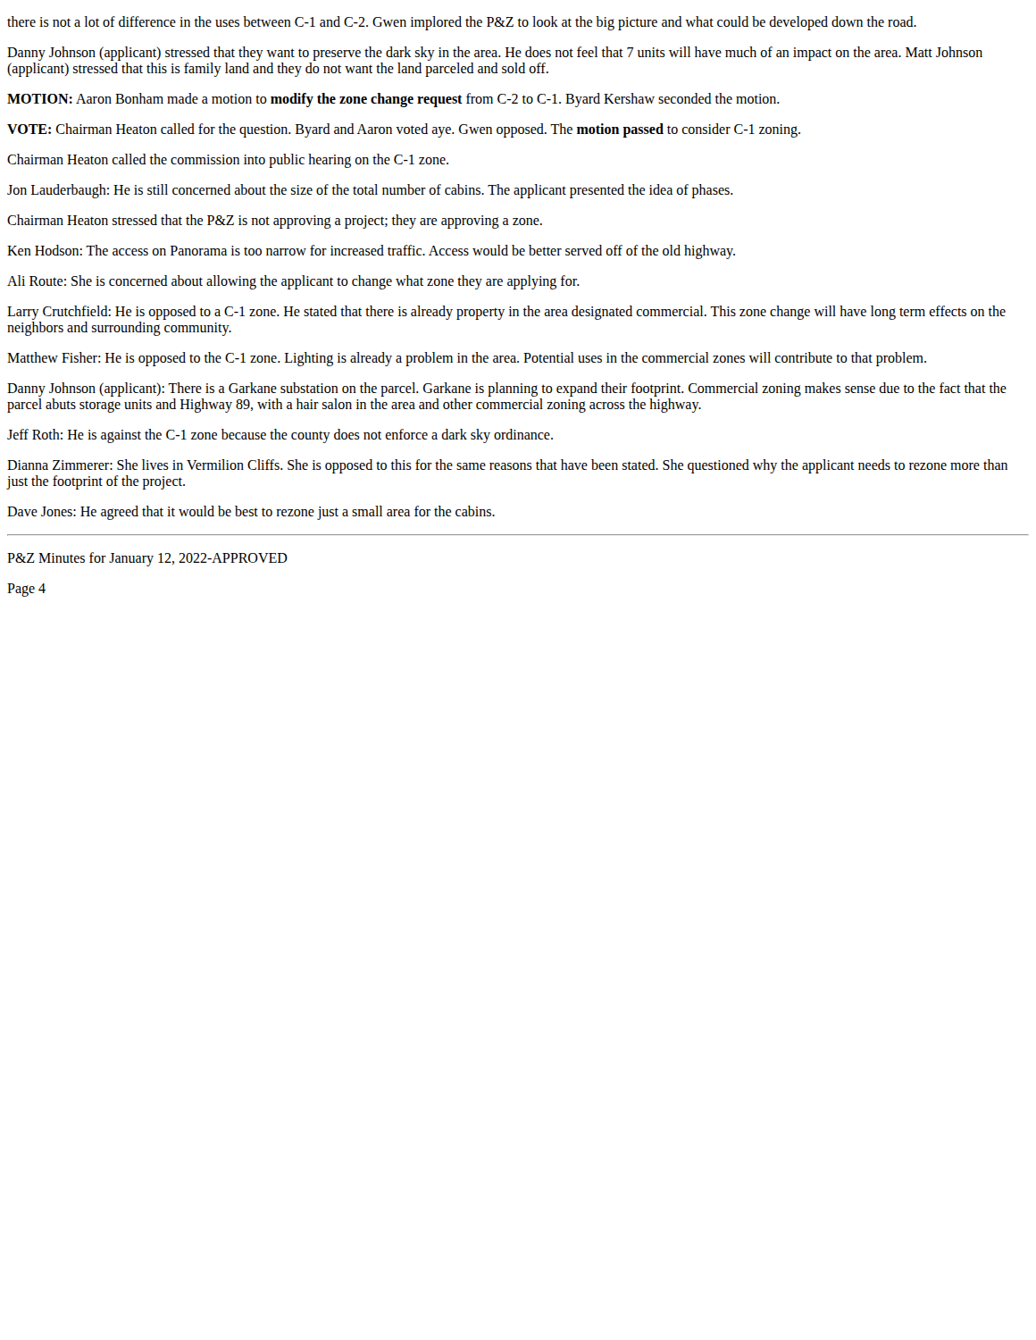there is not a lot of difference in the uses between C-1 and C-2. Gwen implored the P&Z to look at the big picture and what could be developed down the road.
Danny Johnson (applicant) stressed that they want to preserve the dark sky in the area. He does not feel that 7 units will have much of an impact on the area. Matt Johnson (applicant) stressed that this is family land and they do not want the land parceled and sold off.
MOTION: Aaron Bonham made a motion to modify the zone change request from C-2 to C-1. Byard Kershaw seconded the motion.
VOTE: Chairman Heaton called for the question. Byard and Aaron voted aye. Gwen opposed. The motion passed to consider C-1 zoning.
Chairman Heaton called the commission into public hearing on the C-1 zone.
Jon Lauderbaugh: He is still concerned about the size of the total number of cabins. The applicant presented the idea of phases.
Chairman Heaton stressed that the P&Z is not approving a project; they are approving a zone.
Ken Hodson: The access on Panorama is too narrow for increased traffic. Access would be better served off of the old highway.
Ali Route: She is concerned about allowing the applicant to change what zone they are applying for.
Larry Crutchfield: He is opposed to a C-1 zone. He stated that there is already property in the area designated commercial. This zone change will have long term effects on the neighbors and surrounding community.
Matthew Fisher: He is opposed to the C-1 zone. Lighting is already a problem in the area. Potential uses in the commercial zones will contribute to that problem.
Danny Johnson (applicant): There is a Garkane substation on the parcel. Garkane is planning to expand their footprint. Commercial zoning makes sense due to the fact that the parcel abuts storage units and Highway 89, with a hair salon in the area and other commercial zoning across the highway.
Jeff Roth: He is against the C-1 zone because the county does not enforce a dark sky ordinance.
Dianna Zimmerer: She lives in Vermilion Cliffs. She is opposed to this for the same reasons that have been stated. She questioned why the applicant needs to rezone more than just the footprint of the project.
Dave Jones: He agreed that it would be best to rezone just a small area for the cabins.
P&Z Minutes for January 12, 2022-APPROVED
Page 4